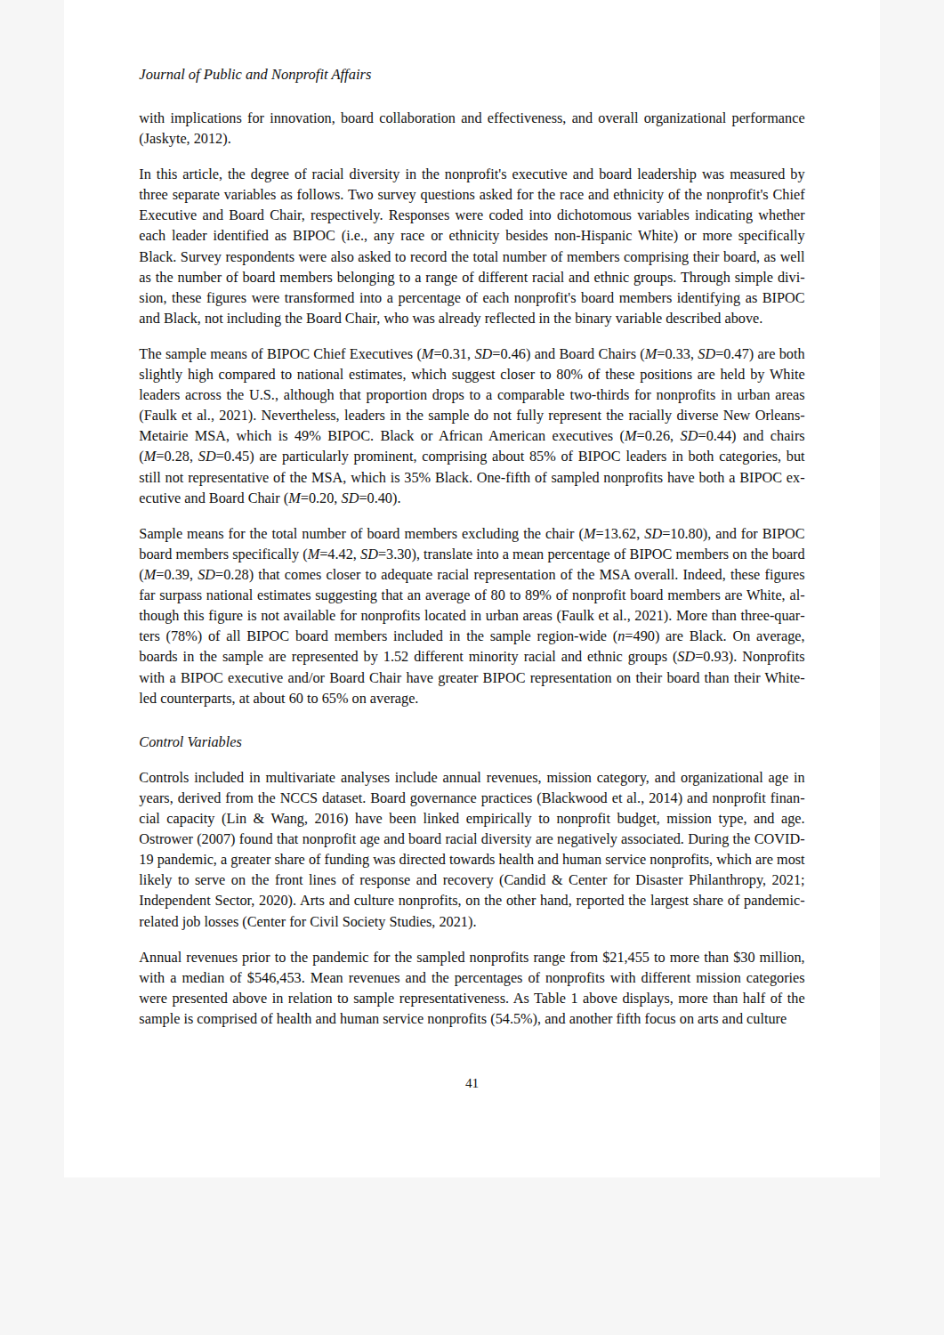Journal of Public and Nonprofit Affairs
with implications for innovation, board collaboration and effectiveness, and overall organizational performance (Jaskyte, 2012).
In this article, the degree of racial diversity in the nonprofit's executive and board leadership was measured by three separate variables as follows. Two survey questions asked for the race and ethnicity of the nonprofit's Chief Executive and Board Chair, respectively. Responses were coded into dichotomous variables indicating whether each leader identified as BIPOC (i.e., any race or ethnicity besides non-Hispanic White) or more specifically Black. Survey respondents were also asked to record the total number of members comprising their board, as well as the number of board members belonging to a range of different racial and ethnic groups. Through simple division, these figures were transformed into a percentage of each nonprofit's board members identifying as BIPOC and Black, not including the Board Chair, who was already reflected in the binary variable described above.
The sample means of BIPOC Chief Executives (M=0.31, SD=0.46) and Board Chairs (M=0.33, SD=0.47) are both slightly high compared to national estimates, which suggest closer to 80% of these positions are held by White leaders across the U.S., although that proportion drops to a comparable two-thirds for nonprofits in urban areas (Faulk et al., 2021). Nevertheless, leaders in the sample do not fully represent the racially diverse New Orleans-Metairie MSA, which is 49% BIPOC. Black or African American executives (M=0.26, SD=0.44) and chairs (M=0.28, SD=0.45) are particularly prominent, comprising about 85% of BIPOC leaders in both categories, but still not representative of the MSA, which is 35% Black. One-fifth of sampled nonprofits have both a BIPOC executive and Board Chair (M=0.20, SD=0.40).
Sample means for the total number of board members excluding the chair (M=13.62, SD=10.80), and for BIPOC board members specifically (M=4.42, SD=3.30), translate into a mean percentage of BIPOC members on the board (M=0.39, SD=0.28) that comes closer to adequate racial representation of the MSA overall. Indeed, these figures far surpass national estimates suggesting that an average of 80 to 89% of nonprofit board members are White, although this figure is not available for nonprofits located in urban areas (Faulk et al., 2021). More than three-quarters (78%) of all BIPOC board members included in the sample region-wide (n=490) are Black. On average, boards in the sample are represented by 1.52 different minority racial and ethnic groups (SD=0.93). Nonprofits with a BIPOC executive and/or Board Chair have greater BIPOC representation on their board than their White-led counterparts, at about 60 to 65% on average.
Control Variables
Controls included in multivariate analyses include annual revenues, mission category, and organizational age in years, derived from the NCCS dataset. Board governance practices (Blackwood et al., 2014) and nonprofit financial capacity (Lin & Wang, 2016) have been linked empirically to nonprofit budget, mission type, and age. Ostrower (2007) found that nonprofit age and board racial diversity are negatively associated. During the COVID-19 pandemic, a greater share of funding was directed towards health and human service nonprofits, which are most likely to serve on the front lines of response and recovery (Candid & Center for Disaster Philanthropy, 2021; Independent Sector, 2020). Arts and culture nonprofits, on the other hand, reported the largest share of pandemic-related job losses (Center for Civil Society Studies, 2021).
Annual revenues prior to the pandemic for the sampled nonprofits range from $21,455 to more than $30 million, with a median of $546,453. Mean revenues and the percentages of nonprofits with different mission categories were presented above in relation to sample representativeness. As Table 1 above displays, more than half of the sample is comprised of health and human service nonprofits (54.5%), and another fifth focus on arts and culture
41